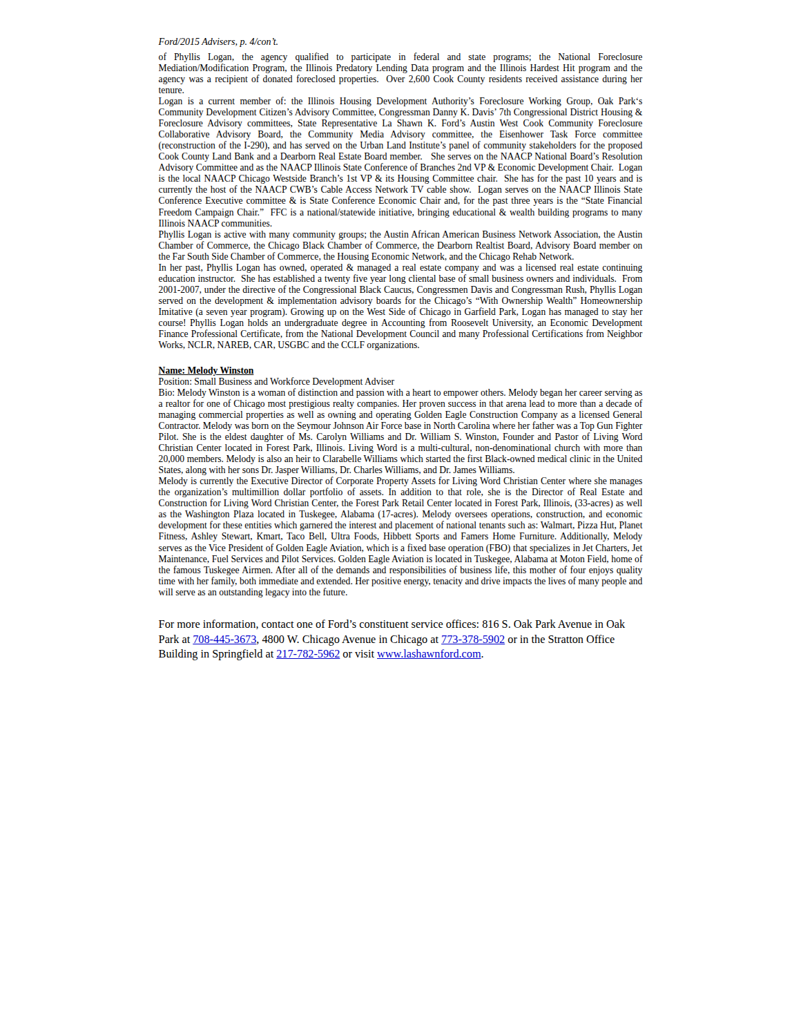Ford/2015 Advisers, p. 4/con’t.
of Phyllis Logan, the agency qualified to participate in federal and state programs; the National Foreclosure Mediation/Modification Program, the Illinois Predatory Lending Data program and the Illinois Hardest Hit program and the agency was a recipient of donated foreclosed properties. Over 2,600 Cook County residents received assistance during her tenure.
Logan is a current member of: the Illinois Housing Development Authority’s Foreclosure Working Group, Oak Park‘s Community Development Citizen’s Advisory Committee, Congressman Danny K. Davis’ 7th Congressional District Housing & Foreclosure Advisory committees, State Representative La Shawn K. Ford’s Austin West Cook Community Foreclosure Collaborative Advisory Board, the Community Media Advisory committee, the Eisenhower Task Force committee (reconstruction of the I-290), and has served on the Urban Land Institute’s panel of community stakeholders for the proposed Cook County Land Bank and a Dearborn Real Estate Board member. She serves on the NAACP National Board’s Resolution Advisory Committee and as the NAACP Illinois State Conference of Branches 2nd VP & Economic Development Chair. Logan is the local NAACP Chicago Westside Branch’s 1st VP & its Housing Committee chair. She has for the past 10 years and is currently the host of the NAACP CWB’s Cable Access Network TV cable show. Logan serves on the NAACP Illinois State Conference Executive committee & is State Conference Economic Chair and, for the past three years is the “State Financial Freedom Campaign Chair.” FFC is a national/statewide initiative, bringing educational & wealth building programs to many Illinois NAACP communities.
Phyllis Logan is active with many community groups; the Austin African American Business Network Association, the Austin Chamber of Commerce, the Chicago Black Chamber of Commerce, the Dearborn Realtist Board, Advisory Board member on the Far South Side Chamber of Commerce, the Housing Economic Network, and the Chicago Rehab Network.
In her past, Phyllis Logan has owned, operated & managed a real estate company and was a licensed real estate continuing education instructor. She has established a twenty five year long cliental base of small business owners and individuals. From 2001-2007, under the directive of the Congressional Black Caucus, Congressmen Davis and Congressman Rush, Phyllis Logan served on the development & implementation advisory boards for the Chicago’s “With Ownership Wealth” Homeownership Imitative (a seven year program). Growing up on the West Side of Chicago in Garfield Park, Logan has managed to stay her course! Phyllis Logan holds an undergraduate degree in Accounting from Roosevelt University, an Economic Development Finance Professional Certificate, from the National Development Council and many Professional Certifications from Neighbor Works, NCLR, NAREB, CAR, USGBC and the CCLF organizations.
Name: Melody Winston
Position: Small Business and Workforce Development Adviser
Bio: Melody Winston is a woman of distinction and passion with a heart to empower others. Melody began her career serving as a realtor for one of Chicago most prestigious realty companies. Her proven success in that arena lead to more than a decade of managing commercial properties as well as owning and operating Golden Eagle Construction Company as a licensed General Contractor. Melody was born on the Seymour Johnson Air Force base in North Carolina where her father was a Top Gun Fighter Pilot. She is the eldest daughter of Ms. Carolyn Williams and Dr. William S. Winston, Founder and Pastor of Living Word Christian Center located in Forest Park, Illinois. Living Word is a multi-cultural, non-denominational church with more than 20,000 members. Melody is also an heir to Clarabelle Williams which started the first Black-owned medical clinic in the United States, along with her sons Dr. Jasper Williams, Dr. Charles Williams, and Dr. James Williams.
Melody is currently the Executive Director of Corporate Property Assets for Living Word Christian Center where she manages the organization’s multimillion dollar portfolio of assets. In addition to that role, she is the Director of Real Estate and Construction for Living Word Christian Center, the Forest Park Retail Center located in Forest Park, Illinois, (33-acres) as well as the Washington Plaza located in Tuskegee, Alabama (17-acres). Melody oversees operations, construction, and economic development for these entities which garnered the interest and placement of national tenants such as: Walmart, Pizza Hut, Planet Fitness, Ashley Stewart, Kmart, Taco Bell, Ultra Foods, Hibbett Sports and Famers Home Furniture. Additionally, Melody serves as the Vice President of Golden Eagle Aviation, which is a fixed base operation (FBO) that specializes in Jet Charters, Jet Maintenance, Fuel Services and Pilot Services. Golden Eagle Aviation is located in Tuskegee, Alabama at Moton Field, home of the famous Tuskegee Airmen. After all of the demands and responsibilities of business life, this mother of four enjoys quality time with her family, both immediate and extended. Her positive energy, tenacity and drive impacts the lives of many people and will serve as an outstanding legacy into the future.
For more information, contact one of Ford’s constituent service offices: 816 S. Oak Park Avenue in Oak Park at 708-445-3673, 4800 W. Chicago Avenue in Chicago at 773-378-5902 or in the Stratton Office Building in Springfield at 217-782-5962 or visit www.lashawnford.com.